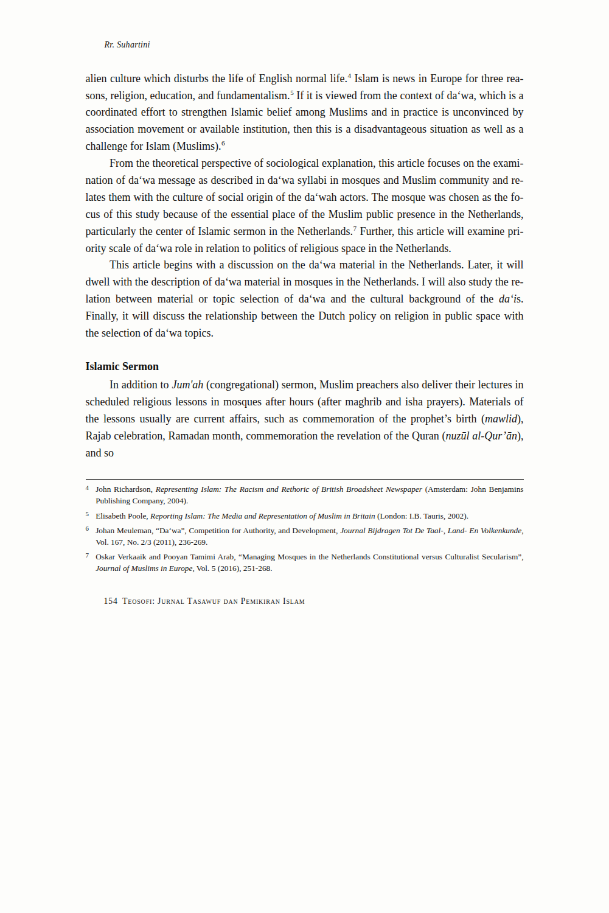Rr. Suhartini
alien culture which disturbs the life of English normal life.4 Islam is news in Europe for three reasons, religion, education, and fundamentalism.5 If it is viewed from the context of da‘wa, which is a coordinated effort to strengthen Islamic belief among Muslims and in practice is unconvinced by association movement or available institution, then this is a disadvantageous situation as well as a challenge for Islam (Muslims).6
From the theoretical perspective of sociological explanation, this article focuses on the examination of da‘wa message as described in da‘wa syllabi in mosques and Muslim community and relates them with the culture of social origin of the da‘wah actors. The mosque was chosen as the focus of this study because of the essential place of the Muslim public presence in the Netherlands, particularly the center of Islamic sermon in the Netherlands.7 Further, this article will examine priority scale of da‘wa role in relation to politics of religious space in the Netherlands.
This article begins with a discussion on the da‘wa material in the Netherlands. Later, it will dwell with the description of da‘wa material in mosques in the Netherlands. I will also study the relation between material or topic selection of da‘wa and the cultural background of the da‘is. Finally, it will discuss the relationship between the Dutch policy on religion in public space with the selection of da‘wa topics.
Islamic Sermon
In addition to Jum'ah (congregational) sermon, Muslim preachers also deliver their lectures in scheduled religious lessons in mosques after hours (after maghrib and isha prayers). Materials of the lessons usually are current affairs, such as commemoration of the prophet’s birth (mawlid), Rajab celebration, Ramadan month, commemoration the revelation of the Quran (nuzūl al-Qur’ān), and so
4 John Richardson, Representing Islam: The Racism and Rethoric of British Broadsheet Newspaper (Amsterdam: John Benjamins Publishing Company, 2004).
5 Elisabeth Poole, Reporting Islam: The Media and Representation of Muslim in Britain (London: I.B. Tauris, 2002).
6 Johan Meuleman, “Da‘wa”, Competition for Authority, and Development, Journal Bijdragen Tot De Taal-, Land- En Volkenkunde, Vol. 167, No. 2/3 (2011), 236-269.
7 Oskar Verkaaik and Pooyan Tamimi Arab, “Managing Mosques in the Netherlands Constitutional versus Culturalist Secularism”, Journal of Muslims in Europe, Vol. 5 (2016), 251-268.
154 Teosofi: Jurnal Tasawuf dan Pemikiran Islam